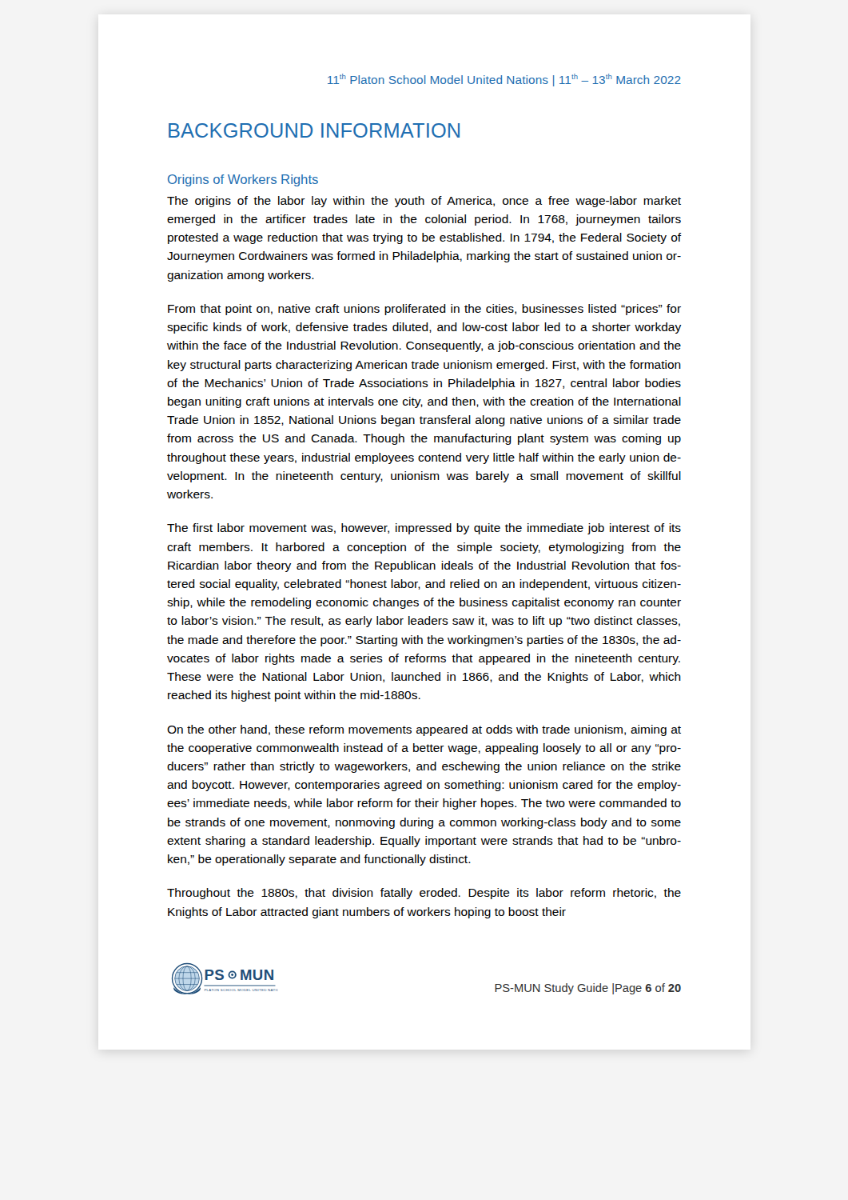11th Platon School Model United Nations | 11th – 13th March 2022
BACKGROUND INFORMATION
Origins of Workers Rights
The origins of the labor lay within the youth of America, once a free wage-labor market emerged in the artificer trades late in the colonial period. In 1768, journeymen tailors protested a wage reduction that was trying to be established. In 1794, the Federal Society of Journeymen Cordwainers was formed in Philadelphia, marking the start of sustained union organization among workers.
From that point on, native craft unions proliferated in the cities, businesses listed “prices” for specific kinds of work, defensive trades diluted, and low-cost labor led to a shorter workday within the face of the Industrial Revolution. Consequently, a job-conscious orientation and the key structural parts characterizing American trade unionism emerged. First, with the formation of the Mechanics’ Union of Trade Associations in Philadelphia in 1827, central labor bodies began uniting craft unions at intervals one city, and then, with the creation of the International Trade Union in 1852, National Unions began transferal along native unions of a similar trade from across the US and Canada. Though the manufacturing plant system was coming up throughout these years, industrial employees contend very little half within the early union development. In the nineteenth century, unionism was barely a small movement of skillful workers.
The first labor movement was, however, impressed by quite the immediate job interest of its craft members. It harbored a conception of the simple society, etymologizing from the Ricardian labor theory and from the Republican ideals of the Industrial Revolution that fostered social equality, celebrated “honest labor, and relied on an independent, virtuous citizenship, while the remodeling economic changes of the business capitalist economy ran counter to labor’s vision.” The result, as early labor leaders saw it, was to lift up “two distinct classes, the made and therefore the poor.” Starting with the workingmen’s parties of the 1830s, the advocates of labor rights made a series of reforms that appeared in the nineteenth century. These were the National Labor Union, launched in 1866, and the Knights of Labor, which reached its highest point within the mid-1880s.
On the other hand, these reform movements appeared at odds with trade unionism, aiming at the cooperative commonwealth instead of a better wage, appealing loosely to all or any “producers” rather than strictly to wageworkers, and eschewing the union reliance on the strike and boycott. However, contemporaries agreed on something: unionism cared for the employees’ immediate needs, while labor reform for their higher hopes. The two were commanded to be strands of one movement, nonmoving during a common working-class body and to some extent sharing a standard leadership. Equally important were strands that had to be “unbroken,” be operationally separate and functionally distinct.
Throughout the 1880s, that division fatally eroded. Despite its labor reform rhetoric, the Knights of Labor attracted giant numbers of workers hoping to boost their
PS-MUN logo PS MUN PLATON SCHOOL MODEL UNITED NATIONS
PS-MUN Study Guide |Page 6 of 20